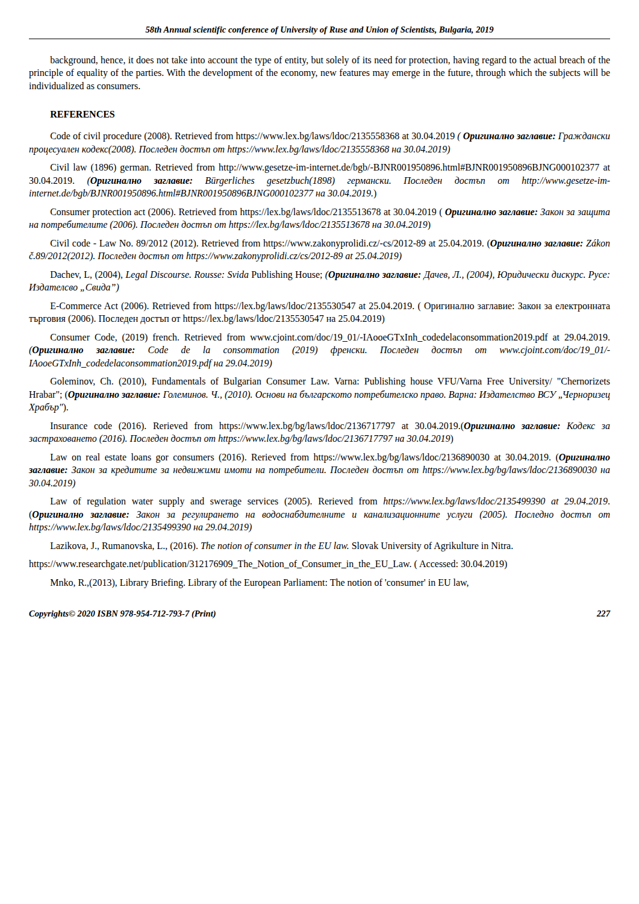58th Annual scientific conference of University of Ruse and Union of Scientists, Bulgaria, 2019
background, hence, it does not take into account the type of entity, but solely of its need for protection, having regard to the actual breach of the principle of equality of the parties. With the development of the economy, new features may emerge in the future, through which the subjects will be individualized as consumers.
REFERENCES
Code of civil procedure (2008). Retrieved from https://www.lex.bg/laws/ldoc/2135558368 at 30.04.2019 ( Оригинално заглавие: Граждански процесуален кодекс(2008). Последен достъп от https://www.lex.bg/laws/ldoc/2135558368 на 30.04.2019)
Civil law (1896) german. Retrieved from http://www.gesetze-im-internet.de/bgb/-BJNR001950896.html#BJNR001950896BJNG000102377 at 30.04.2019. (Оригинално заглавие: Bürgerliches gesetzbuch(1898) германски. Последен достъп от http://www.gesetze-im-internet.de/bgb/BJNR001950896.html#BJNR001950896BJNG000102377 на 30.04.2019.)
Consumer protection act (2006). Retrieved from https://lex.bg/laws/ldoc/2135513678 at 30.04.2019 ( Оригинално заглавие: Закон за защита на потребителите (2006). Последен достъп от https://lex.bg/laws/ldoc/2135513678 на 30.04.2019)
Civil code - Law No. 89/2012 (2012). Retrieved from https://www.zakonyprolidi.cz/-cs/2012-89 at 25.04.2019. (Оригинално заглавие: Zákon č.89/2012(2012). Последен достъп от https://www.zakonyprolidi.cz/cs/2012-89 at 25.04.2019)
Dachev, L, (2004), Legal Discourse. Rousse: Svida Publishing House; (Оригинално заглавие: Дачев, Л., (2004), Юридически дискурс. Русе: Издателсво „Свида”)
E-Commerce Act (2006). Retrieved from https://lex.bg/laws/ldoc/2135530547 at 25.04.2019. ( Оригинално заглавие: Закон за електронната търговия (2006). Последен достъп от https://lex.bg/laws/ldoc/2135530547 на 25.04.2019)
Consumer Code, (2019) french. Retrieved from www.cjoint.com/doc/19_01/-IAooeGTxInh_codedelaconsommation2019.pdf at 29.04.2019. (Оригинално заглавие: Code de la consommation (2019) френски. Последен достъп от www.cjoint.com/doc/19_01/-IAooeGTxInh_codedelaconsommation2019.pdf на 29.04.2019)
Goleminov, Ch. (2010), Fundamentals of Bulgarian Consumer Law. Varna: Publishing house VFU/Varna Free University/ "Chernorizets Hrabar"; (Оригинално заглавие: Големинов. Ч., (2010). Основи на българското потребителско право. Варна: Издателство ВСУ „Черноризец Храбър").
Insurance code (2016). Rerieved from https://www.lex.bg/bg/laws/ldoc/2136717797 at 30.04.2019.(Оригинално заглавие: Кодекс за застраховането (2016). Последен достъп от https://www.lex.bg/bg/laws/ldoc/2136717797 на 30.04.2019)
Law on real estate loans gor consumers (2016). Rerieved from https://www.lex.bg/bg/laws/ldoc/2136890030 at 30.04.2019. (Оригинално заглавие: Закон за кредитите за недвижими имоти на потребители. Последен достъп от https://www.lex.bg/bg/laws/ldoc/2136890030 на 30.04.2019)
Law of regulation water supply and swerage services (2005). Rerieved from https://www.lex.bg/laws/ldoc/2135499390 at 29.04.2019. (Оригинално заглавие: Закон за регулирането на водоснабдителните и канализационните услуги (2005). Последно достъп от https://www.lex.bg/laws/ldoc/2135499390 на 29.04.2019)
Lazikova, J., Rumanovska, L., (2016). The notion of consumer in the EU law. Slovak University of Agrikulture in Nitra.
https://www.researchgate.net/publication/312176909_The_Notion_of_Consumer_in_the_EU_Law. ( Accessed: 30.04.2019)
Mnko, R.,(2013), Library Briefing. Library of the European Parliament: The notion of 'consumer' in EU law,
Copyrights© 2020 ISBN 978-954-712-793-7 (Print) 227